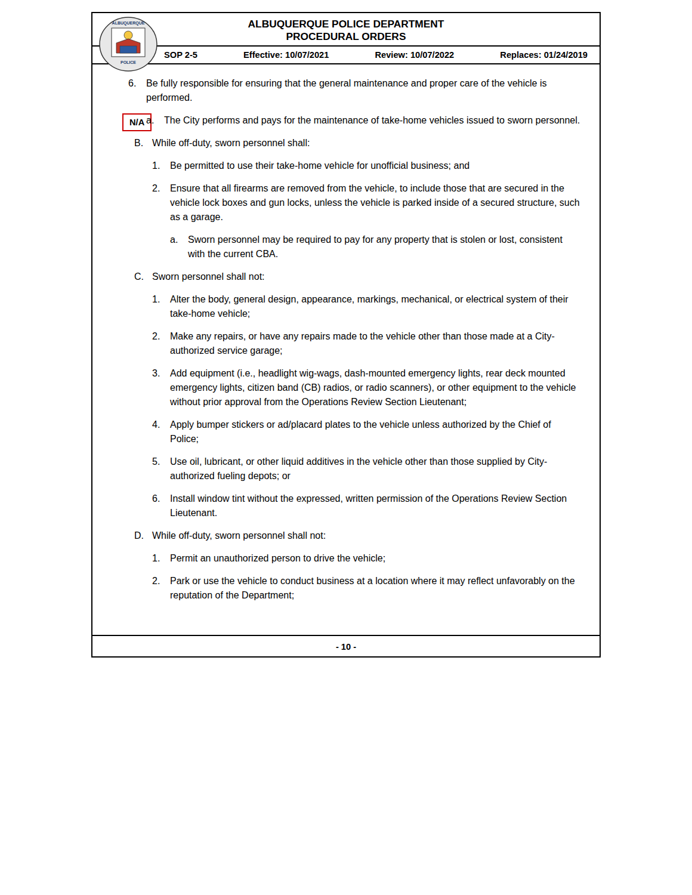ALBUQUERQUE POLICE
ALBUQUERQUE POLICE DEPARTMENT
PROCEDURAL ORDERS
SOP 2-5 Effective: 10/07/2021 Review: 10/07/2022 Replaces: 01/24/2019
6. Be fully responsible for ensuring that the general maintenance and proper care of the vehicle is performed.
N/A
a. The City performs and pays for the maintenance of take-home vehicles issued to sworn personnel.
B. While off-duty, sworn personnel shall:
1. Be permitted to use their take-home vehicle for unofficial business; and
2. Ensure that all firearms are removed from the vehicle, to include those that are secured in the vehicle lock boxes and gun locks, unless the vehicle is parked inside of a secured structure, such as a garage.
a. Sworn personnel may be required to pay for any property that is stolen or lost, consistent with the current CBA.
C. Sworn personnel shall not:
1. Alter the body, general design, appearance, markings, mechanical, or electrical system of their take-home vehicle;
2. Make any repairs, or have any repairs made to the vehicle other than those made at a City-authorized service garage;
3. Add equipment (i.e., headlight wig-wags, dash-mounted emergency lights, rear deck mounted emergency lights, citizen band (CB) radios, or radio scanners), or other equipment to the vehicle without prior approval from the Operations Review Section Lieutenant;
4. Apply bumper stickers or ad/placard plates to the vehicle unless authorized by the Chief of Police;
5. Use oil, lubricant, or other liquid additives in the vehicle other than those supplied by City-authorized fueling depots; or
6. Install window tint without the expressed, written permission of the Operations Review Section Lieutenant.
D. While off-duty, sworn personnel shall not:
1. Permit an unauthorized person to drive the vehicle;
2. Park or use the vehicle to conduct business at a location where it may reflect unfavorably on the reputation of the Department;
- 10 -